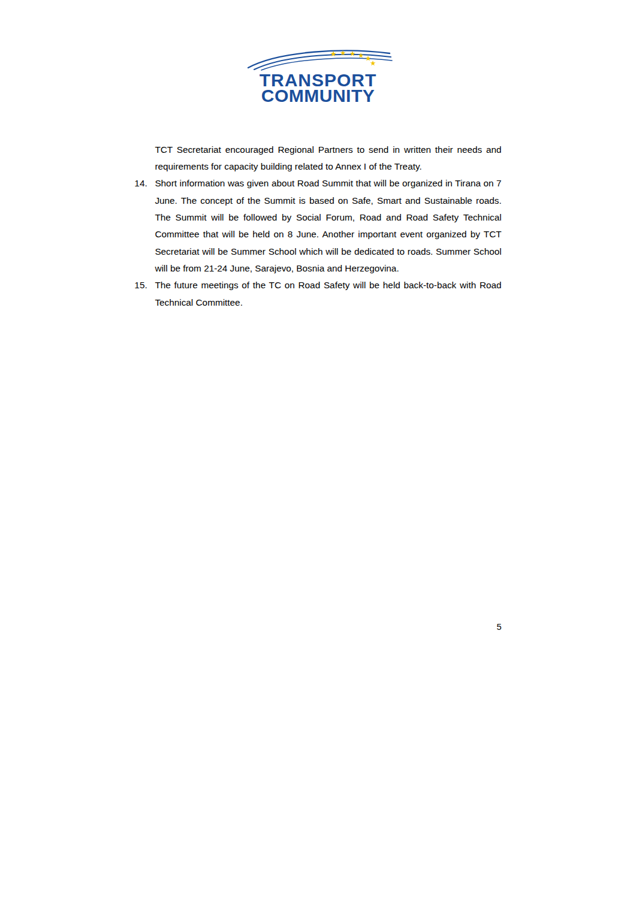TRANSPORT
COMMUNITY
TCT Secretariat encouraged Regional Partners to send in written their needs and requirements for capacity building related to Annex I of the Treaty.
Short information was given about Road Summit that will be organized in Tirana on 7 June. The concept of the Summit is based on Safe, Smart and Sustainable roads. The Summit will be followed by Social Forum, Road and Road Safety Technical Committee that will be held on 8 June. Another important event organized by TCT Secretariat will be Summer School which will be dedicated to roads. Summer School will be from 21-24 June, Sarajevo, Bosnia and Herzegovina.
The future meetings of the TC on Road Safety will be held back-to-back with Road Technical Committee.
5